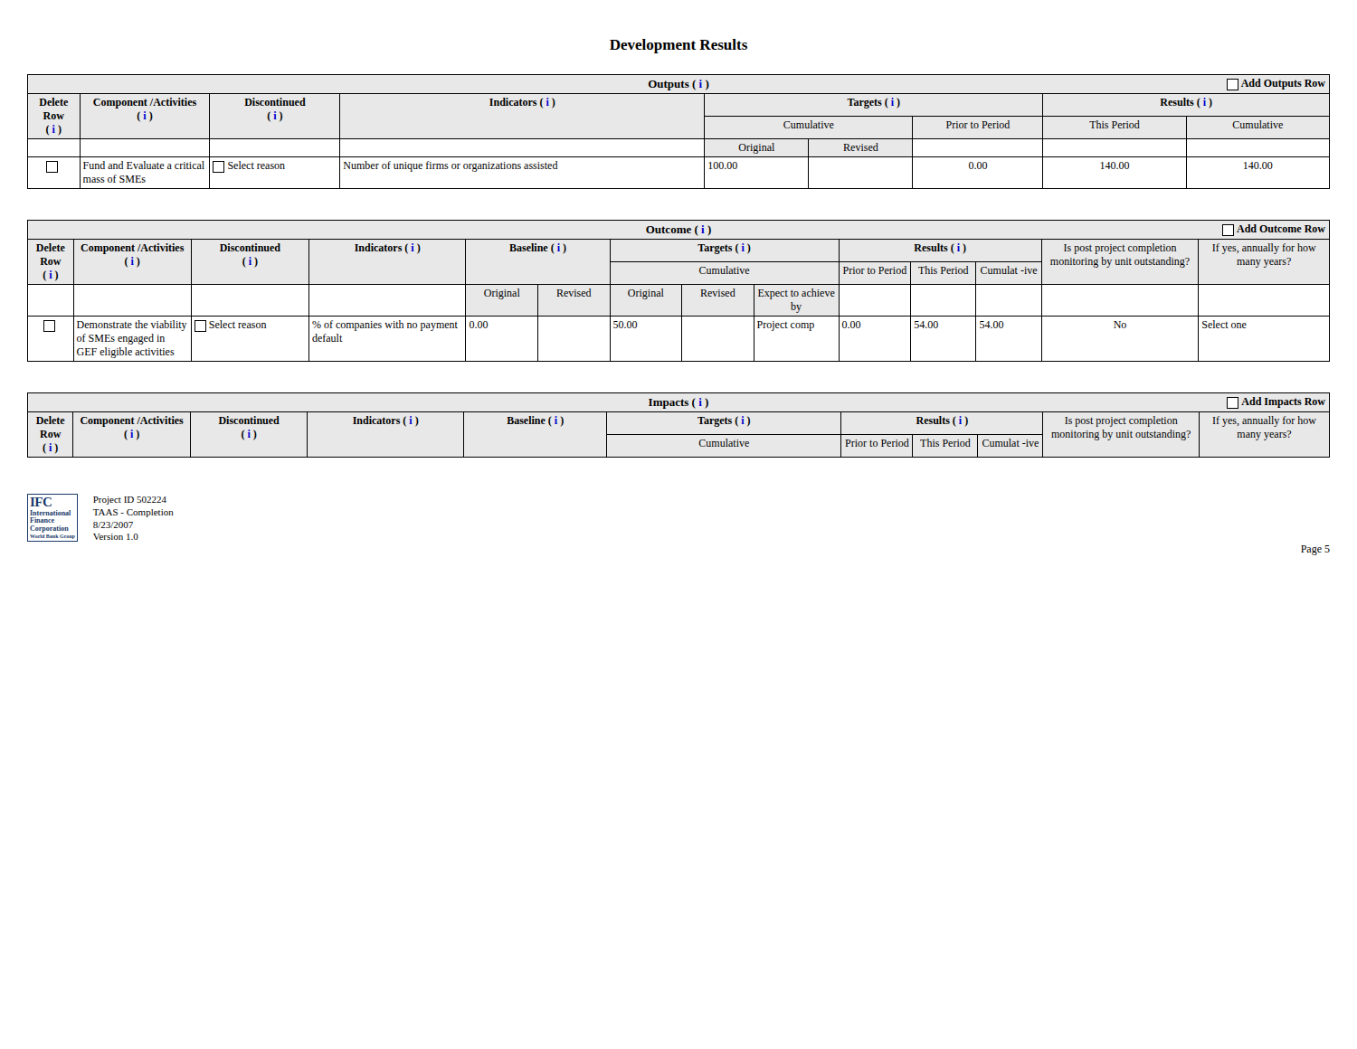Development Results
| Outputs ( i ) Add Outputs Row |
| Delete Row ( i ) | Component /Activities ( i ) | Discontinued ( i ) | Indicators ( i ) | Targets ( i ) | Results ( i ) |
| Cumulative | Prior to Period | This Period | Cumulative |
| | | | | Original | Revised | | | |
| | Fund and Evaluate a critical mass of SMEs | Select reason | Number of unique firms or organizations assisted | 100.00 | | 0.00 | 140.00 | 140.00 |
| Outcome ( i ) Add Outcome Row |
| Delete Row ( i ) | Component /Activities ( i ) | Discontinued ( i ) | Indicators ( i ) | Baseline ( i ) | Targets ( i ) | Results ( i ) | Is post project completion monitoring by unit outstanding? | If yes, annually for how many years? |
| Cumulative | Prior to Period | This Period | Cumulat -ive |
| | | | | Original | Revised | Original | Revised | Expect to achieve by | | | | | |
| | Demonstrate the viability of SMEs engaged in GEF eligible activities | Select reason | % of companies with no payment default | 0.00 | | 50.00 | | Project comp | 0.00 | 54.00 | 54.00 | No | Select one |
| Impacts ( i ) Add Impacts Row |
| Delete Row ( i ) | Component /Activities ( i ) | Discontinued ( i ) | Indicators ( i ) | Baseline ( i ) | Targets ( i ) | Results ( i ) | Is post project completion monitoring by unit outstanding? | If yes, annually for how many years? |
| Cumulative | Prior to Period | This Period | Cumulat -ive |
IFC
International
Finance
Corporation
World Bank Group
Project ID 502224
TAAS - Completion
8/23/2007
Version 1.0
Page 5